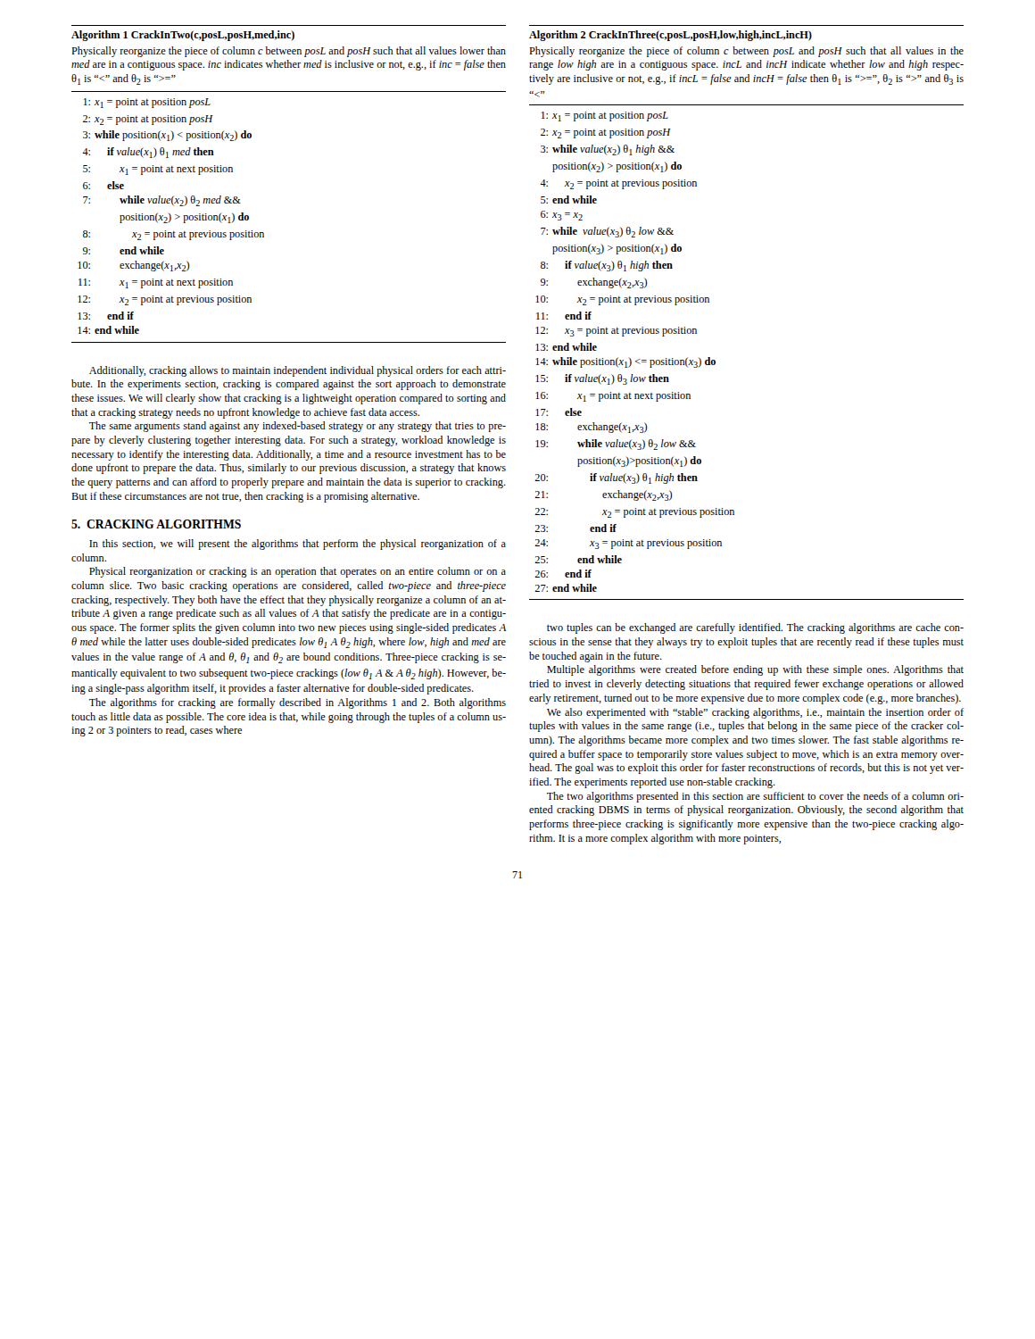Algorithm 1 CrackInTwo(c,posL,posH,med,inc)
Physically reorganize the piece of column c between posL and posH such that all values lower than med are in a contiguous space. inc indicates whether med is inclusive or not, e.g., if inc = false then θ1 is “<” and θ2 is “>=”
x1 = point at position posL
x2 = point at position posH
while position(x1) < position(x2) do
if value(x1) θ1 med then
x1 = point at next position
else
while value(x2) θ2 med &&
position(x2) > position(x1) do
x2 = point at previous position
end while
exchange(x1,x2)
x1 = point at next position
x2 = point at previous position
end if
end while
Additionally, cracking allows to maintain independent individual physical orders for each attribute. In the experiments section, cracking is compared against the sort approach to demonstrate these issues. We will clearly show that cracking is a lightweight operation compared to sorting and that a cracking strategy needs no upfront knowledge to achieve fast data access.
The same arguments stand against any indexed-based strategy or any strategy that tries to prepare by cleverly clustering together interesting data. For such a strategy, workload knowledge is necessary to identify the interesting data. Additionally, a time and a resource investment has to be done upfront to prepare the data. Thus, similarly to our previous discussion, a strategy that knows the query patterns and can afford to properly prepare and maintain the data is superior to cracking. But if these circumstances are not true, then cracking is a promising alternative.
5. CRACKING ALGORITHMS
In this section, we will present the algorithms that perform the physical reorganization of a column.
Physical reorganization or cracking is an operation that operates on an entire column or on a column slice. Two basic cracking operations are considered, called two-piece and three-piece cracking, respectively. They both have the effect that they physically reorganize a column of an attribute A given a range predicate such as all values of A that satisfy the predicate are in a contiguous space. The former splits the given column into two new pieces using single-sided predicates A θ med while the latter uses double-sided predicates low θ1 A θ2 high, where low, high and med are values in the value range of A and θ, θ1 and θ2 are bound conditions. Three-piece cracking is semantically equivalent to two subsequent two-piece crackings (low θ1 A & A θ2 high). However, being a single-pass algorithm itself, it provides a faster alternative for double-sided predicates.
The algorithms for cracking are formally described in Algorithms 1 and 2. Both algorithms touch as little data as possible. The core idea is that, while going through the tuples of a column using 2 or 3 pointers to read, cases where
Algorithm 2 CrackInThree(c,posL,posH,low,high,incL,incH)
Physically reorganize the piece of column c between posL and posH such that all values in the range low high are in a contiguous space. incL and incH indicate whether low and high respectively are inclusive or not, e.g., if incL = false and incH = false then θ1 is “>=”, θ2 is “>” and θ3 is “<”
x1 = point at position posL
x2 = point at position posH
while value(x2) θ1 high &&
position(x2) > position(x1) do
x2 = point at previous position
end while
x3 = x2
while value(x3) θ2 low &&
position(x3) > position(x1) do
if value(x3) θ1 high then
exchange(x2,x3)
x2 = point at previous position
end if
x3 = point at previous position
end while
while position(x1) <= position(x3) do
if value(x1) θ3 low then
x1 = point at next position
else
exchange(x1,x3)
while value(x3) θ2 low &&
position(x3)>position(x1) do
if value(x3) θ1 high then
exchange(x2,x3)
x2 = point at previous position
end if
x3 = point at previous position
end while
end if
end while
two tuples can be exchanged are carefully identified. The cracking algorithms are cache conscious in the sense that they always try to exploit tuples that are recently read if these tuples must be touched again in the future.
Multiple algorithms were created before ending up with these simple ones. Algorithms that tried to invest in cleverly detecting situations that required fewer exchange operations or allowed early retirement, turned out to be more expensive due to more complex code (e.g., more branches).
We also experimented with “stable” cracking algorithms, i.e., maintain the insertion order of tuples with values in the same range (i.e., tuples that belong in the same piece of the cracker column). The algorithms became more complex and two times slower. The fast stable algorithms required a buffer space to temporarily store values subject to move, which is an extra memory overhead. The goal was to exploit this order for faster reconstructions of records, but this is not yet verified. The experiments reported use non-stable cracking.
The two algorithms presented in this section are sufficient to cover the needs of a column oriented cracking DBMS in terms of physical reorganization. Obviously, the second algorithm that performs three-piece cracking is significantly more expensive than the two-piece cracking algorithm. It is a more complex algorithm with more pointers,
71